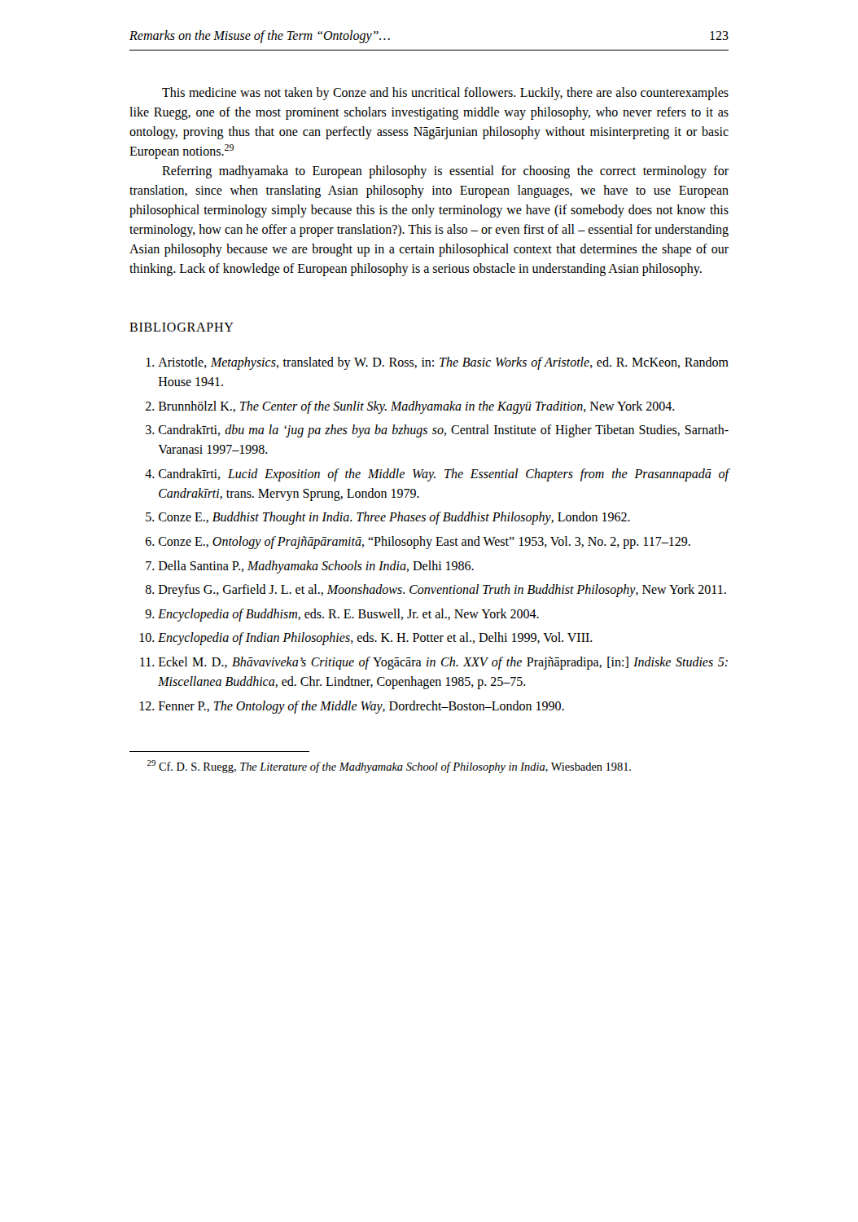Remarks on the Misuse of the Term “Ontology”… 123
This medicine was not taken by Conze and his uncritical followers. Luckily, there are also counterexamples like Ruegg, one of the most prominent scholars investigating middle way philosophy, who never refers to it as ontology, proving thus that one can perfectly assess Nāgārjunian philosophy without misinterpreting it or basic European notions.29
Referring madhyamaka to European philosophy is essential for choosing the correct terminology for translation, since when translating Asian philosophy into European languages, we have to use European philosophical terminology simply because this is the only terminology we have (if somebody does not know this terminology, how can he offer a proper translation?). This is also – or even first of all – essential for understanding Asian philosophy because we are brought up in a certain philosophical context that determines the shape of our thinking. Lack of knowledge of European philosophy is a serious obstacle in understanding Asian philosophy.
BIBLIOGRAPHY
Aristotle, Metaphysics, translated by W. D. Ross, in: The Basic Works of Aristotle, ed. R. McKeon, Random House 1941.
Brunnhölzl K., The Center of the Sunlit Sky. Madhyamaka in the Kagyü Tradition, New York 2004.
Candrakīrti, dbu ma la ‘jug pa zhes bya ba bzhugs so, Central Institute of Higher Tibetan Studies, Sarnath-Varanasi 1997–1998.
Candrakīrti, Lucid Exposition of the Middle Way. The Essential Chapters from the Prasannapadā of Candrakīrti, trans. Mervyn Sprung, London 1979.
Conze E., Buddhist Thought in India. Three Phases of Buddhist Philosophy, London 1962.
Conze E., Ontology of Prajñāpāramitā, “Philosophy East and West” 1953, Vol. 3, No. 2, pp. 117–129.
Della Santina P., Madhyamaka Schools in India, Delhi 1986.
Dreyfus G., Garfield J. L. et al., Moonshadows. Conventional Truth in Buddhist Philosophy, New York 2011.
Encyclopedia of Buddhism, eds. R. E. Buswell, Jr. et al., New York 2004.
Encyclopedia of Indian Philosophies, eds. K. H. Potter et al., Delhi 1999, Vol. VIII.
Eckel M. D., Bhāvaviveka’s Critique of Yogācāra in Ch. XXV of the Prajñāpradipa, [in:] Indiske Studies 5: Miscellanea Buddhica, ed. Chr. Lindtner, Copenhagen 1985, p. 25–75.
Fenner P., The Ontology of the Middle Way, Dordrecht–Boston–London 1990.
29 Cf. D. S. Ruegg, The Literature of the Madhyamaka School of Philosophy in India, Wiesbaden 1981.